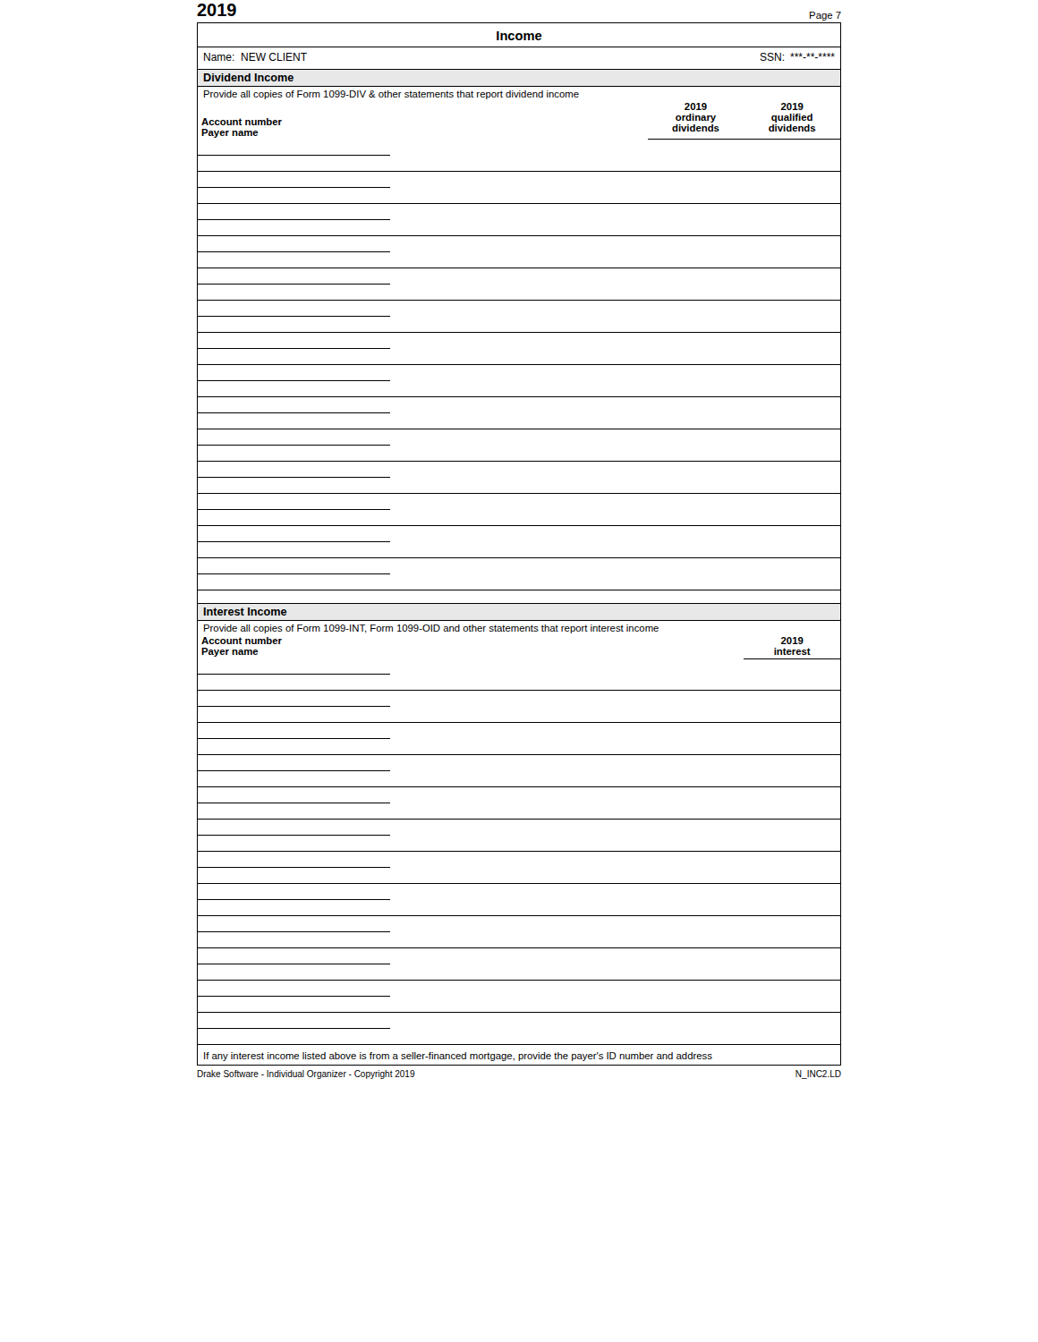2019
Page 7
Income
Name: NEW CLIENT
SSN:***-**-****
Dividend Income
Provide all copies of Form 1099-DIV & other statements that report dividend income
| Account number Payer name | | 2019 ordinary dividends | 2019 qualified dividends |
| --- | --- | --- | --- |
Interest Income
Provide all copies of Form 1099-INT, Form 1099-OID and other statements that report interest income
| Account number Payer name | | 2019 interest |
| --- | --- | --- |
If any interest income listed above is from a seller-financed mortgage, provide the payer's ID number and address
Drake Software - Individual Organizer - Copyright 2019
N_INC2.LD